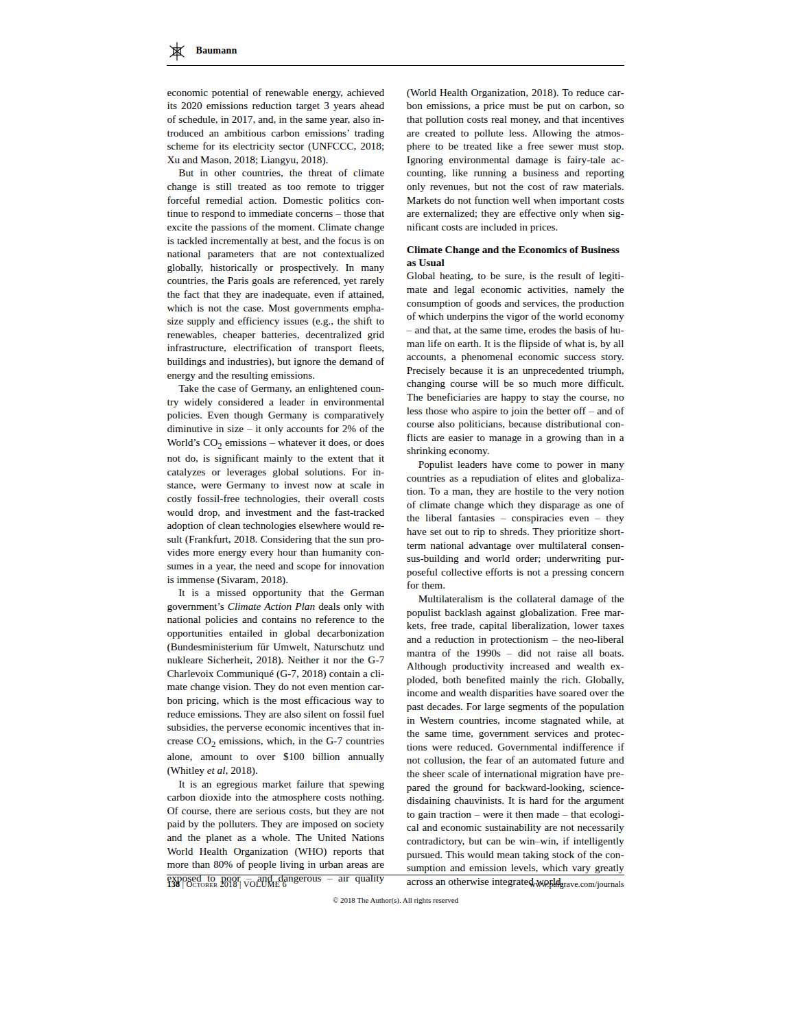Baumann
economic potential of renewable energy, achieved its 2020 emissions reduction target 3 years ahead of schedule, in 2017, and, in the same year, also introduced an ambitious carbon emissions’ trading scheme for its electricity sector (UNFCCC, 2018; Xu and Mason, 2018; Liangyu, 2018).
But in other countries, the threat of climate change is still treated as too remote to trigger forceful remedial action. Domestic politics continue to respond to immediate concerns – those that excite the passions of the moment. Climate change is tackled incrementally at best, and the focus is on national parameters that are not contextualized globally, historically or prospectively. In many countries, the Paris goals are referenced, yet rarely the fact that they are inadequate, even if attained, which is not the case. Most governments emphasize supply and efficiency issues (e.g., the shift to renewables, cheaper batteries, decentralized grid infrastructure, electrification of transport fleets, buildings and industries), but ignore the demand of energy and the resulting emissions.
Take the case of Germany, an enlightened country widely considered a leader in environmental policies. Even though Germany is comparatively diminutive in size – it only accounts for 2% of the World’s CO2 emissions – whatever it does, or does not do, is significant mainly to the extent that it catalyzes or leverages global solutions. For instance, were Germany to invest now at scale in costly fossil-free technologies, their overall costs would drop, and investment and the fast-tracked adoption of clean technologies elsewhere would result (Frankfurt, 2018. Considering that the sun provides more energy every hour than humanity consumes in a year, the need and scope for innovation is immense (Sivaram, 2018).
It is a missed opportunity that the German government’s Climate Action Plan deals only with national policies and contains no reference to the opportunities entailed in global decarbonization (Bundesministerium für Umwelt, Naturschutz und nukleare Sicherheit, 2018). Neither it nor the G-7 Charlevoix Communiqué (G-7, 2018) contain a climate change vision. They do not even mention carbon pricing, which is the most efficacious way to reduce emissions. They are also silent on fossil fuel subsidies, the perverse economic incentives that increase CO2 emissions, which, in the G-7 countries alone, amount to over $100 billion annually (Whitley et al, 2018).
It is an egregious market failure that spewing carbon dioxide into the atmosphere costs nothing. Of course, there are serious costs, but they are not paid by the polluters. They are imposed on society and the planet as a whole. The United Nations World Health Organization (WHO) reports that more than 80% of people living in urban areas are exposed to poor – and dangerous – air quality (World Health Organization, 2018). To reduce carbon emissions, a price must be put on carbon, so that pollution costs real money, and that incentives are created to pollute less. Allowing the atmosphere to be treated like a free sewer must stop. Ignoring environmental damage is fairy-tale accounting, like running a business and reporting only revenues, but not the cost of raw materials. Markets do not function well when important costs are externalized; they are effective only when significant costs are included in prices.
Climate Change and the Economics of Business as Usual
Global heating, to be sure, is the result of legitimate and legal economic activities, namely the consumption of goods and services, the production of which underpins the vigor of the world economy – and that, at the same time, erodes the basis of human life on earth. It is the flipside of what is, by all accounts, a phenomenal economic success story. Precisely because it is an unprecedented triumph, changing course will be so much more difficult. The beneficiaries are happy to stay the course, no less those who aspire to join the better off – and of course also politicians, because distributional conflicts are easier to manage in a growing than in a shrinking economy.
Populist leaders have come to power in many countries as a repudiation of elites and globalization. To a man, they are hostile to the very notion of climate change which they disparage as one of the liberal fantasies – conspiracies even – they have set out to rip to shreds. They prioritize short-term national advantage over multilateral consensus-building and world order; underwriting purposeful collective efforts is not a pressing concern for them.
Multilateralism is the collateral damage of the populist backlash against globalization. Free markets, free trade, capital liberalization, lower taxes and a reduction in protectionism – the neo-liberal mantra of the 1990s – did not raise all boats. Although productivity increased and wealth exploded, both benefited mainly the rich. Globally, income and wealth disparities have soared over the past decades. For large segments of the population in Western countries, income stagnated while, at the same time, government services and protections were reduced. Governmental indifference if not collusion, the fear of an automated future and the sheer scale of international migration have prepared the ground for backward-looking, science-disdaining chauvinists. It is hard for the argument to gain traction – were it then made – that ecological and economic sustainability are not necessarily contradictory, but can be win–win, if intelligently pursued. This would mean taking stock of the consumption and emission levels, which vary greatly across an otherwise integrated world.
138 | October 2018 | VOLUME 6
www.palgrave.com/journals
© 2018 The Author(s). All rights reserved